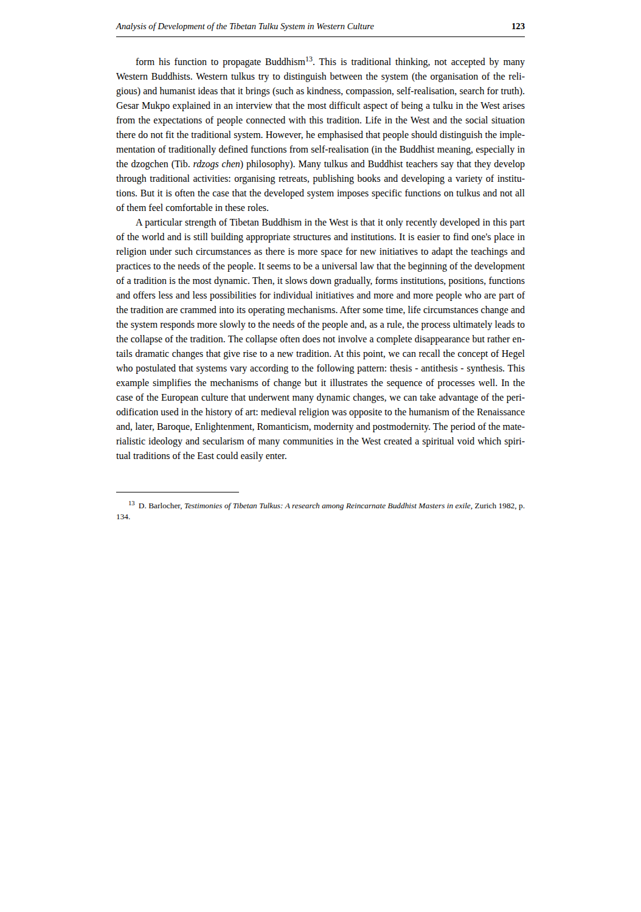Analysis of Development of the Tibetan Tulku System in Western Culture 123
form his function to propagate Buddhism13. This is traditional thinking, not accepted by many Western Buddhists. Western tulkus try to distinguish between the system (the organisation of the religious) and humanist ideas that it brings (such as kindness, compassion, self-realisation, search for truth). Gesar Mukpo explained in an interview that the most difficult aspect of being a tulku in the West arises from the expectations of people connected with this tradition. Life in the West and the social situation there do not fit the traditional system. However, he emphasised that people should distinguish the implementation of traditionally defined functions from self-realisation (in the Buddhist meaning, especially in the dzogchen (Tib. rdzogs chen) philosophy). Many tulkus and Buddhist teachers say that they develop through traditional activities: organising retreats, publishing books and developing a variety of institutions. But it is often the case that the developed system imposes specific functions on tulkus and not all of them feel comfortable in these roles.
A particular strength of Tibetan Buddhism in the West is that it only recently developed in this part of the world and is still building appropriate structures and institutions. It is easier to find one's place in religion under such circumstances as there is more space for new initiatives to adapt the teachings and practices to the needs of the people. It seems to be a universal law that the beginning of the development of a tradition is the most dynamic. Then, it slows down gradually, forms institutions, positions, functions and offers less and less possibilities for individual initiatives and more and more people who are part of the tradition are crammed into its operating mechanisms. After some time, life circumstances change and the system responds more slowly to the needs of the people and, as a rule, the process ultimately leads to the collapse of the tradition. The collapse often does not involve a complete disappearance but rather entails dramatic changes that give rise to a new tradition. At this point, we can recall the concept of Hegel who postulated that systems vary according to the following pattern: thesis - antithesis - synthesis. This example simplifies the mechanisms of change but it illustrates the sequence of processes well. In the case of the European culture that underwent many dynamic changes, we can take advantage of the periodification used in the history of art: medieval religion was opposite to the humanism of the Renaissance and, later, Baroque, Enlightenment, Romanticism, modernity and postmodernity. The period of the materialistic ideology and secularism of many communities in the West created a spiritual void which spiritual traditions of the East could easily enter.
13 D. Barlocher, Testimonies of Tibetan Tulkus: A research among Reincarnate Buddhist Masters in exile, Zurich 1982, p. 134.